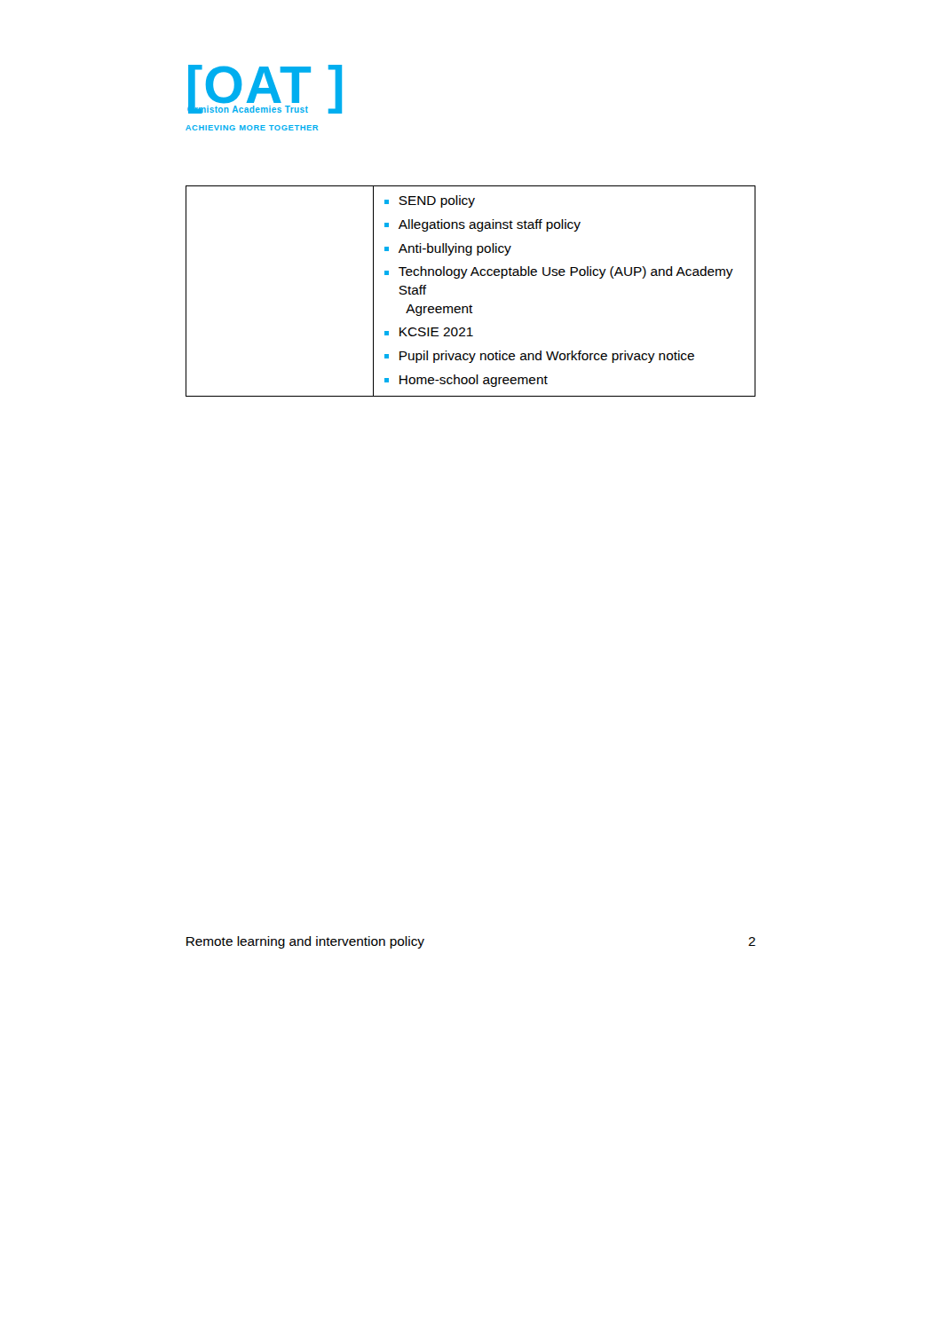[OAT ]
Ormiston Academies Trust
ACHIEVING MORE TOGETHER
| | SEND policy Allegations against staff policy Anti-bullying policy Technology Acceptable Use Policy (AUP) and Academy Staff Agreement KCSIE 2021 Pupil privacy notice and Workforce privacy notice Home-school agreement |
Remote learning and intervention policy
2